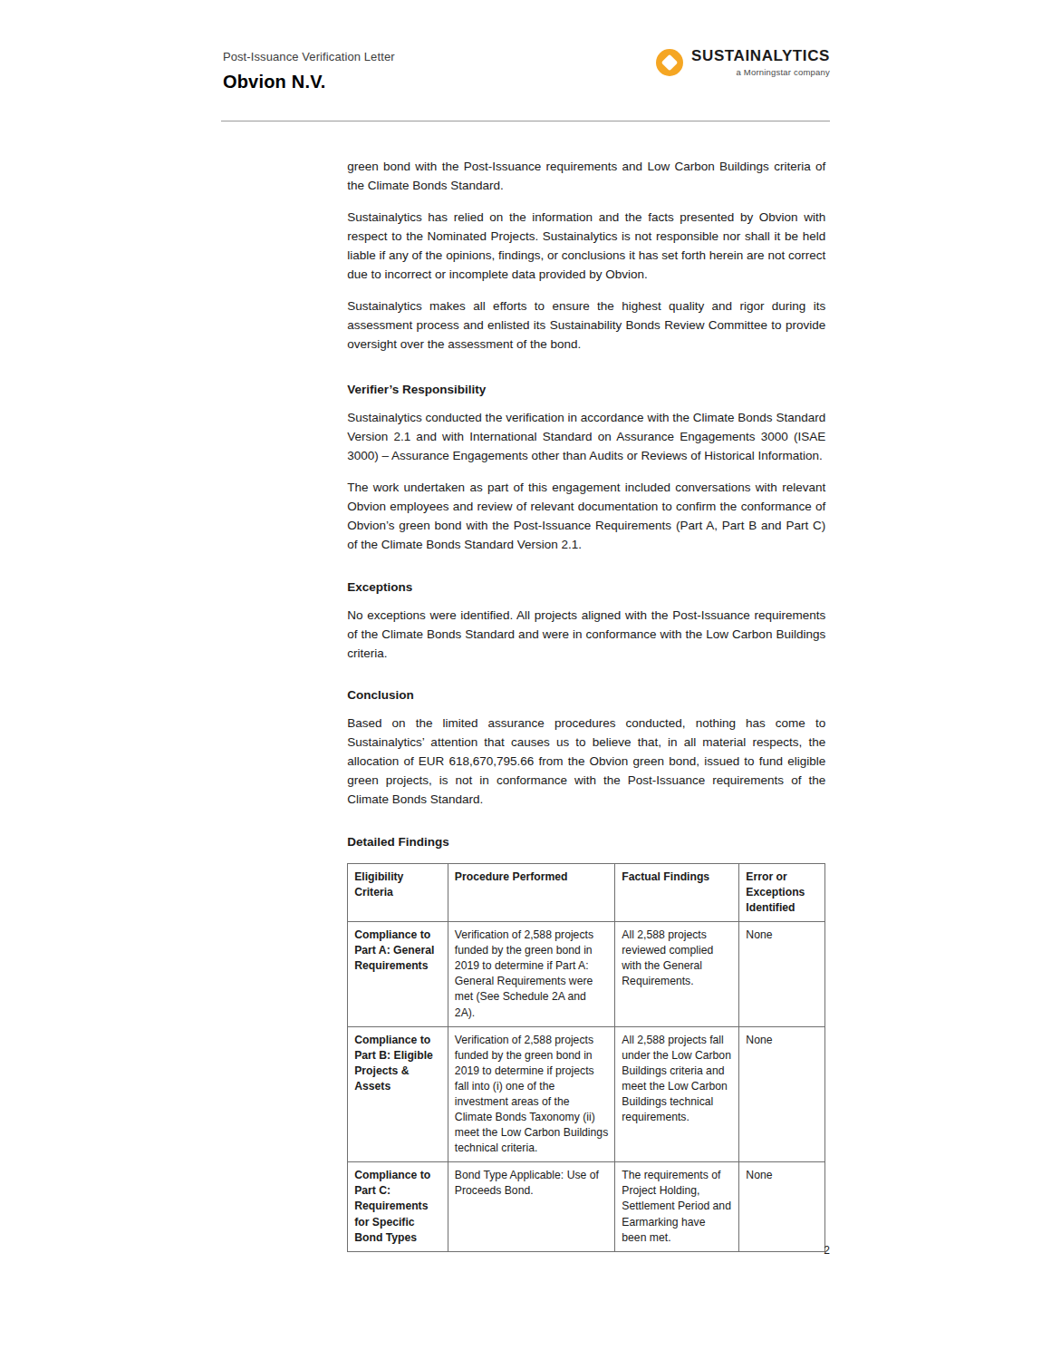Post-Issuance Verification Letter
Obvion N.V.
SUSTAINALYTICS
a Morningstar company
green bond with the Post-Issuance requirements and Low Carbon Buildings criteria of the Climate Bonds Standard.
Sustainalytics has relied on the information and the facts presented by Obvion with respect to the Nominated Projects. Sustainalytics is not responsible nor shall it be held liable if any of the opinions, findings, or conclusions it has set forth herein are not correct due to incorrect or incomplete data provided by Obvion.
Sustainalytics makes all efforts to ensure the highest quality and rigor during its assessment process and enlisted its Sustainability Bonds Review Committee to provide oversight over the assessment of the bond.
Verifier’s Responsibility
Sustainalytics conducted the verification in accordance with the Climate Bonds Standard Version 2.1 and with International Standard on Assurance Engagements 3000 (ISAE 3000) – Assurance Engagements other than Audits or Reviews of Historical Information.
The work undertaken as part of this engagement included conversations with relevant Obvion employees and review of relevant documentation to confirm the conformance of Obvion’s green bond with the Post-Issuance Requirements (Part A, Part B and Part C) of the Climate Bonds Standard Version 2.1.
Exceptions
No exceptions were identified. All projects aligned with the Post-Issuance requirements of the Climate Bonds Standard and were in conformance with the Low Carbon Buildings criteria.
Conclusion
Based on the limited assurance procedures conducted, nothing has come to Sustainalytics’ attention that causes us to believe that, in all material respects, the allocation of EUR 618,670,795.66 from the Obvion green bond, issued to fund eligible green projects, is not in conformance with the Post-Issuance requirements of the Climate Bonds Standard.
Detailed Findings
| Eligibility Criteria | Procedure Performed | Factual Findings | Error or Exceptions Identified |
| --- | --- | --- | --- |
| Compliance to Part A: General Requirements | Verification of 2,588 projects funded by the green bond in 2019 to determine if Part A: General Requirements were met (See Schedule 2A and 2A). | All 2,588 projects reviewed complied with the General Requirements. | None |
| Compliance to Part B: Eligible Projects & Assets | Verification of 2,588 projects funded by the green bond in 2019 to determine if projects fall into (i) one of the investment areas of the Climate Bonds Taxonomy (ii) meet the Low Carbon Buildings technical criteria. | All 2,588 projects fall under the Low Carbon Buildings criteria and meet the Low Carbon Buildings technical requirements. | None |
| Compliance to Part C: Requirements for Specific Bond Types | Bond Type Applicable: Use of Proceeds Bond. | The requirements of Project Holding, Settlement Period and Earmarking have been met. | None |
2